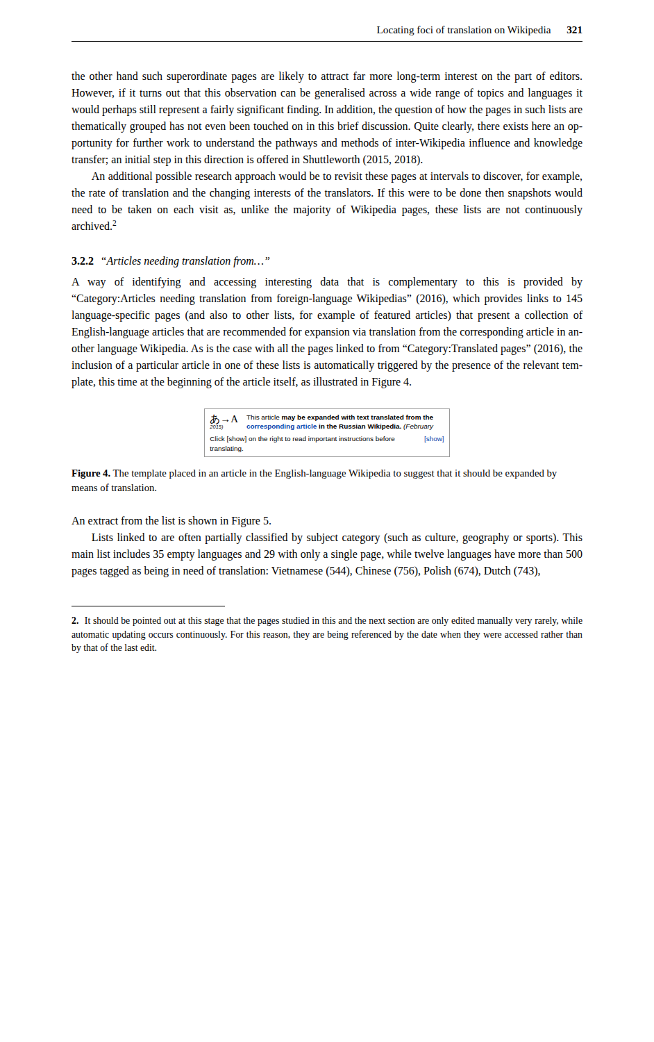Locating foci of translation on Wikipedia 321
the other hand such superordinate pages are likely to attract far more long-term interest on the part of editors. However, if it turns out that this observation can be generalised across a wide range of topics and languages it would perhaps still represent a fairly significant finding. In addition, the question of how the pages in such lists are thematically grouped has not even been touched on in this brief discussion. Quite clearly, there exists here an opportunity for further work to understand the pathways and methods of inter-Wikipedia influence and knowledge transfer; an initial step in this direction is offered in Shuttleworth (2015, 2018).
An additional possible research approach would be to revisit these pages at intervals to discover, for example, the rate of translation and the changing interests of the translators. If this were to be done then snapshots would need to be taken on each visit as, unlike the majority of Wikipedia pages, these lists are not continuously archived.2
3.2.2“Articles needing translation from…”
A way of identifying and accessing interesting data that is complementary to this is provided by “Category:Articles needing translation from foreign-language Wikipedias” (2016), which provides links to 145 language-specific pages (and also to other lists, for example of featured articles) that present a collection of English-language articles that are recommended for expansion via translation from the corresponding article in another language Wikipedia. As is the case with all the pages linked to from “Category:Translated pages” (2016), the inclusion of a particular article in one of these lists is automatically triggered by the presence of the relevant template, this time at the beginning of the article itself, as illustrated in Figure 4.
あ→A2015)
This article may be expanded with text translated from the corresponding article in the Russian Wikipedia. (February
Click [show] on the right to read important instructions before translating. [show]
Figure 4. The template placed in an article in the English-language Wikipedia to suggest that it should be expanded by means of translation.
An extract from the list is shown in Figure 5.
Lists linked to are often partially classified by subject category (such as culture, geography or sports). This main list includes 35 empty languages and 29 with only a single page, while twelve languages have more than 500 pages tagged as being in need of translation: Vietnamese (544), Chinese (756), Polish (674), Dutch (743),
2. It should be pointed out at this stage that the pages studied in this and the next section are only edited manually very rarely, while automatic updating occurs continuously. For this reason, they are being referenced by the date when they were accessed rather than by that of the last edit.